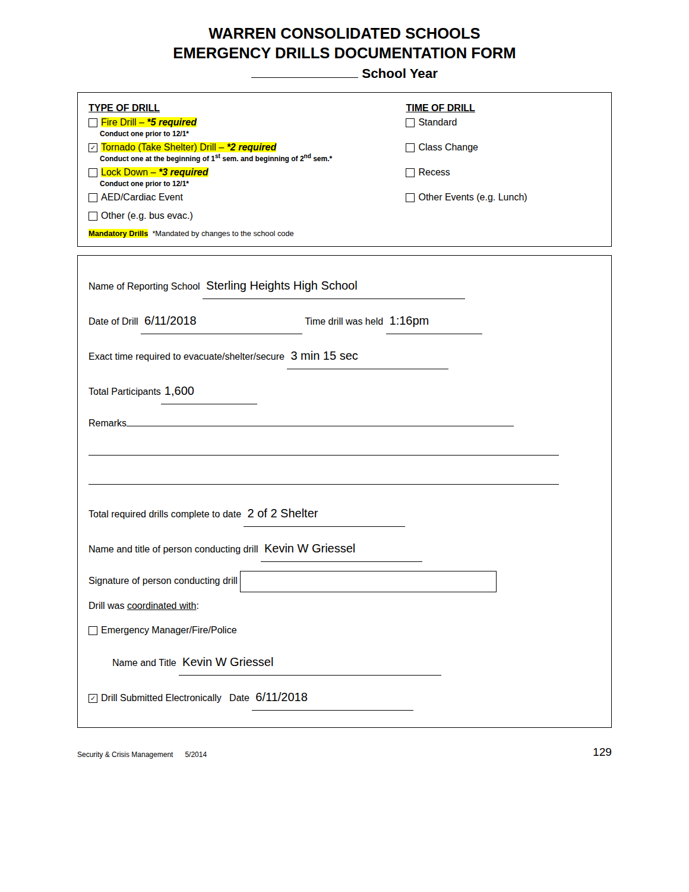WARREN CONSOLIDATED SCHOOLS
EMERGENCY DRILLS DOCUMENTATION FORM
School Year
| TYPE OF DRILL | TIME OF DRILL |
| Fire Drill – *5 required Conduct one prior to 12/1* | Standard |
| Tornado (Take Shelter) Drill – *2 required Conduct one at the beginning of 1 st sem. and beginning of 2 nd sem.* | Class Change |
| Lock Down – *3 required Conduct one prior to 12/1* | Recess |
| AED/Cardiac Event | Other Events (e.g. Lunch) |
| Other (e.g. bus evac.) | |
Mandatory Drills *Mandated by changes to the school code
Name of Reporting School Sterling Heights High School
Date of Drill 6/11/2018 Time drill was held 1:16pm
Exact time required to evacuate/shelter/secure 3 min 15 sec
Total Participants1,600
Remarks
Total required drills complete to date 2 of 2 Shelter
Name and title of person conducting drill Kevin W Griessel
Signature of person conducting drill
Drill was coordinated with:
Emergency Manager/Fire/Police
Name and Title Kevin W Griessel
Drill Submitted Electronically Date 6/11/2018
Security & Crisis Management 5/2014 129